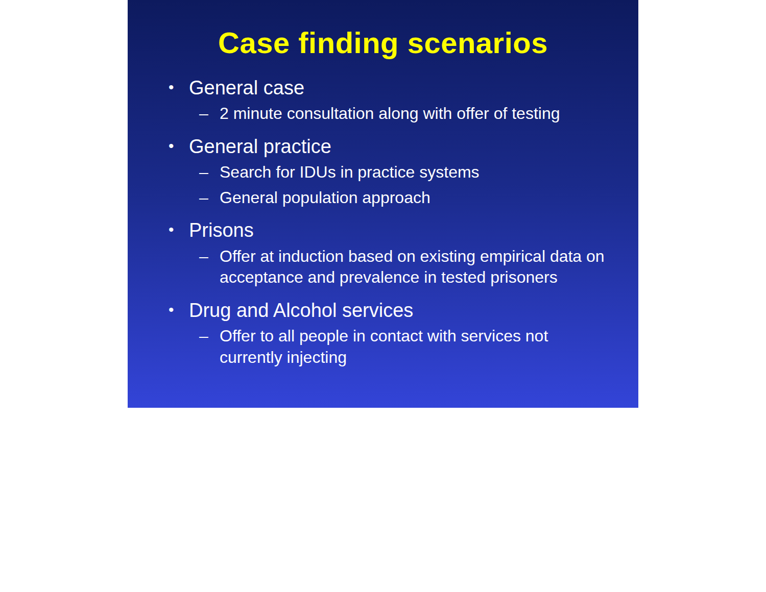Case finding scenarios
•General case
–2 minute consultation along with offer of testing
•General practice
–Search for IDUs in practice systems
–General population approach
•Prisons
–Offer at induction based on existing empirical data on acceptance and prevalence in tested prisoners
•Drug and Alcohol services
–Offer to all people in contact with services not currently injecting